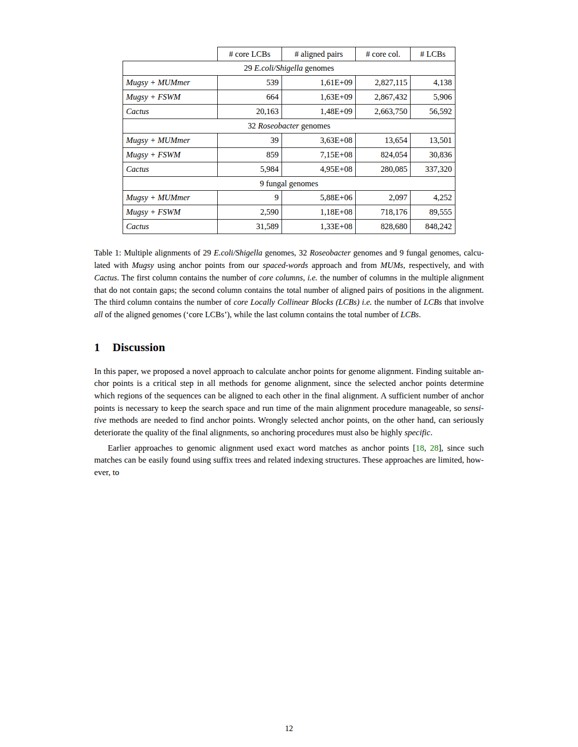| | # core LCBs | # aligned pairs | # core col. | # LCBs |
| --- | --- | --- | --- | --- |
| 29 E.coli/Shigella genomes |
| Mugsy + MUMmer | 539 | 1,61E+09 | 2,827,115 | 4,138 |
| Mugsy + FSWM | 664 | 1,63E+09 | 2,867,432 | 5,906 |
| Cactus | 20,163 | 1,48E+09 | 2,663,750 | 56,592 |
| 32 Roseobacter genomes |
| Mugsy + MUMmer | 39 | 3,63E+08 | 13,654 | 13,501 |
| Mugsy + FSWM | 859 | 7,15E+08 | 824,054 | 30,836 |
| Cactus | 5,984 | 4,95E+08 | 280,085 | 337,320 |
| 9 fungal genomes |
| Mugsy + MUMmer | 9 | 5,88E+06 | 2,097 | 4,252 |
| Mugsy + FSWM | 2,590 | 1,18E+08 | 718,176 | 89,555 |
| Cactus | 31,589 | 1,33E+08 | 828,680 | 848,242 |
Table 1: Multiple alignments of 29 E.coli/Shigella genomes, 32 Roseobacter genomes and 9 fungal genomes, calculated with Mugsy using anchor points from our spaced-words approach and from MUMs, respectively, and with Cactus. The first column contains the number of core columns, i.e. the number of columns in the multiple alignment that do not contain gaps; the second column contains the total number of aligned pairs of positions in the alignment. The third column contains the number of core Locally Collinear Blocks (LCBs) i.e. the number of LCBs that involve all of the aligned genomes (‘core LCBs’), while the last column contains the total number of LCBs.
1 Discussion
In this paper, we proposed a novel approach to calculate anchor points for genome alignment. Finding suitable anchor points is a critical step in all methods for genome alignment, since the selected anchor points determine which regions of the sequences can be aligned to each other in the final alignment. A sufficient number of anchor points is necessary to keep the search space and run time of the main alignment procedure manageable, so sensitive methods are needed to find anchor points. Wrongly selected anchor points, on the other hand, can seriously deteriorate the quality of the final alignments, so anchoring procedures must also be highly specific.
Earlier approaches to genomic alignment used exact word matches as anchor points [18, 28], since such matches can be easily found using suffix trees and related indexing structures. These approaches are limited, however, to
12